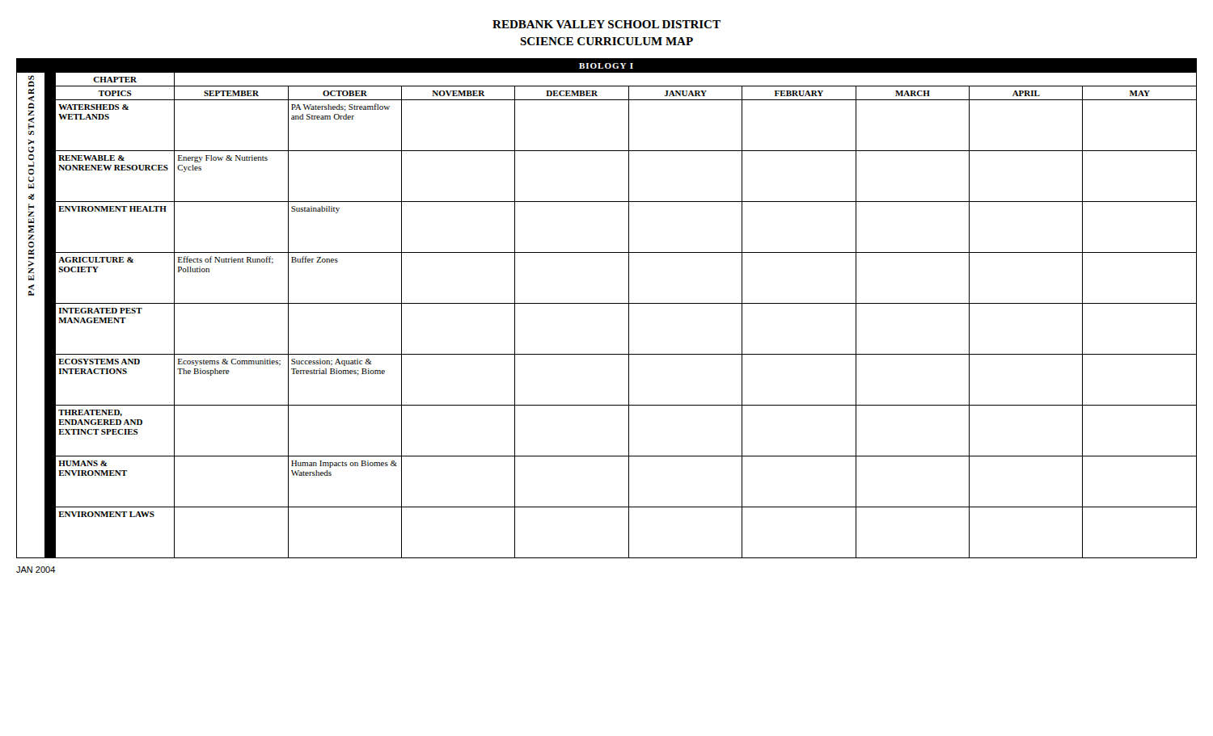REDBANK VALLEY SCHOOL DISTRICT
SCIENCE CURRICULUM MAP
| BIOLOGY I |
| PA ENVIRONMENT & ECOLOGY STANDARDS | | CHAPTER | |
| TOPICS | SEPTEMBER | OCTOBER | NOVEMBER | DECEMBER | JANUARY | FEBRUARY | MARCH | APRIL | MAY |
| WATERSHEDS & WETLANDS | | PA Watersheds; Streamflow and Stream Order | | | | | | | |
| RENEWABLE & NONRENEW RESOURCES | Energy Flow & Nutrients Cycles | | | | | | | | |
| ENVIRONMENT HEALTH | | Sustainability | | | | | | | |
| AGRICULTURE & SOCIETY | Effects of Nutrient Runoff; Pollution | Buffer Zones | | | | | | | |
| INTEGRATED PEST MANAGEMENT | | | | | | | | | |
| ECOSYSTEMS AND INTERACTIONS | Ecosystems & Communities; The Biosphere | Succession; Aquatic & Terrestrial Biomes; Biome | | | | | | | |
| THREATENED, ENDANGERED AND EXTINCT SPECIES | | | | | | | | | |
| HUMANS & ENVIRONMENT | | Human Impacts on Biomes & Watersheds | | | | | | | |
| ENVIRONMENT LAWS | | | | | | | | | |
JAN 2004